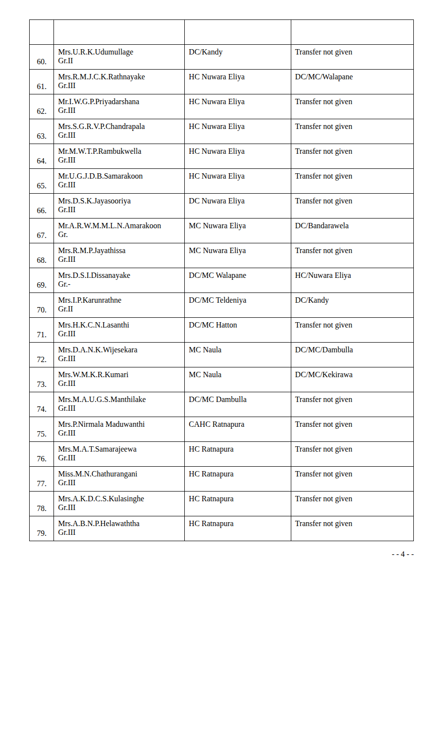| 60. | Mrs.U.R.K.Udumullage Gr.II | DC/Kandy | Transfer not given |
| 61. | Mrs.R.M.J.C.K.Rathnayake Gr.III | HC Nuwara Eliya | DC/MC/Walapane |
| 62. | Mr.I.W.G.P.Priyadarshana Gr.III | HC Nuwara Eliya | Transfer not given |
| 63. | Mrs.S.G.R.V.P.Chandrapala Gr.III | HC Nuwara Eliya | Transfer not given |
| 64. | Mr.M.W.T.P.Rambukwella Gr.III | HC Nuwara Eliya | Transfer not given |
| 65. | Mr.U.G.J.D.B.Samarakoon Gr.III | HC Nuwara Eliya | Transfer not given |
| 66. | Mrs.D.S.K.Jayasooriya Gr.III | DC Nuwara Eliya | Transfer not given |
| 67. | Mr.A.R.W.M.M.L.N.Amarakoon Gr. | MC Nuwara Eliya | DC/Bandarawela |
| 68. | Mrs.R.M.P.Jayathissa Gr.III | MC Nuwara Eliya | Transfer not given |
| 69. | Mrs.D.S.I.Dissanayake Gr.- | DC/MC Walapane | HC/Nuwara Eliya |
| 70. | Mrs.I.P.Karunrathne Gr.II | DC/MC Teldeniya | DC/Kandy |
| 71. | Mrs.H.K.C.N.Lasanthi Gr.III | DC/MC Hatton | Transfer not given |
| 72. | Mrs.D.A.N.K.Wijesekara Gr.III | MC Naula | DC/MC/Dambulla |
| 73. | Mrs.W.M.K.R.Kumari Gr.III | MC Naula | DC/MC/Kekirawa |
| 74. | Mrs.M.A.U.G.S.Manthilake Gr.III | DC/MC Dambulla | Transfer not given |
| 75. | Mrs.P.Nirmala Maduwanthi Gr.III | CAHC Ratnapura | Transfer not given |
| 76. | Mrs.M.A.T.Samarajeewa Gr.III | HC Ratnapura | Transfer not given |
| 77. | Miss.M.N.Chathurangani Gr.III | HC Ratnapura | Transfer not given |
| 78. | Mrs.A.K.D.C.S.Kulasinghe Gr.III | HC Ratnapura | Transfer not given |
| 79. | Mrs.A.B.N.P.Helawaththa Gr.III | HC Ratnapura | Transfer not given |
- - 4 - -